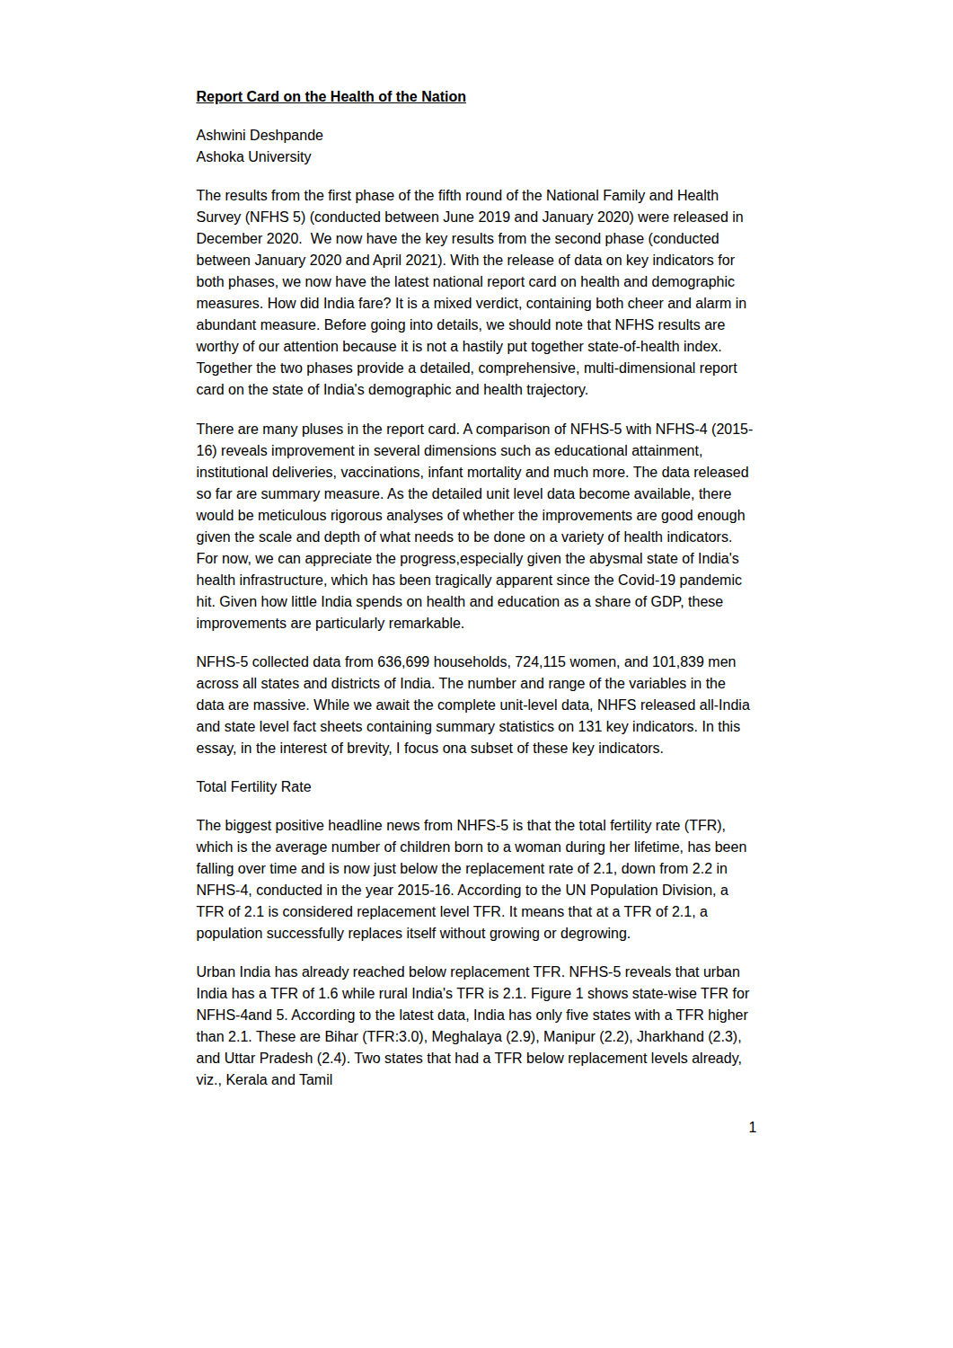Report Card on the Health of the Nation
Ashwini Deshpande
Ashoka University
The results from the first phase of the fifth round of the National Family and Health Survey (NFHS 5) (conducted between June 2019 and January 2020) were released in December 2020. We now have the key results from the second phase (conducted between January 2020 and April 2021). With the release of data on key indicators for both phases, we now have the latest national report card on health and demographic measures. How did India fare? It is a mixed verdict, containing both cheer and alarm in abundant measure. Before going into details, we should note that NFHS results are worthy of our attention because it is not a hastily put together state-of-health index. Together the two phases provide a detailed, comprehensive, multi-dimensional report card on the state of India's demographic and health trajectory.
There are many pluses in the report card. A comparison of NFHS-5 with NFHS-4 (2015-16) reveals improvement in several dimensions such as educational attainment, institutional deliveries, vaccinations, infant mortality and much more. The data released so far are summary measure. As the detailed unit level data become available, there would be meticulous rigorous analyses of whether the improvements are good enough given the scale and depth of what needs to be done on a variety of health indicators. For now, we can appreciate the progress,especially given the abysmal state of India's health infrastructure, which has been tragically apparent since the Covid-19 pandemic hit. Given how little India spends on health and education as a share of GDP, these improvements are particularly remarkable.
NFHS-5 collected data from 636,699 households, 724,115 women, and 101,839 men across all states and districts of India. The number and range of the variables in the data are massive. While we await the complete unit-level data, NHFS released all-India and state level fact sheets containing summary statistics on 131 key indicators. In this essay, in the interest of brevity, I focus ona subset of these key indicators.
Total Fertility Rate
The biggest positive headline news from NHFS-5 is that the total fertility rate (TFR), which is the average number of children born to a woman during her lifetime, has been falling over time and is now just below the replacement rate of 2.1, down from 2.2 in NFHS-4, conducted in the year 2015-16. According to the UN Population Division, a TFR of 2.1 is considered replacement level TFR. It means that at a TFR of 2.1, a population successfully replaces itself without growing or degrowing.
Urban India has already reached below replacement TFR. NFHS-5 reveals that urban India has a TFR of 1.6 while rural India's TFR is 2.1. Figure 1 shows state-wise TFR for NFHS-4and 5. According to the latest data, India has only five states with a TFR higher than 2.1. These are Bihar (TFR:3.0), Meghalaya (2.9), Manipur (2.2), Jharkhand (2.3), and Uttar Pradesh (2.4). Two states that had a TFR below replacement levels already, viz., Kerala and Tamil
1